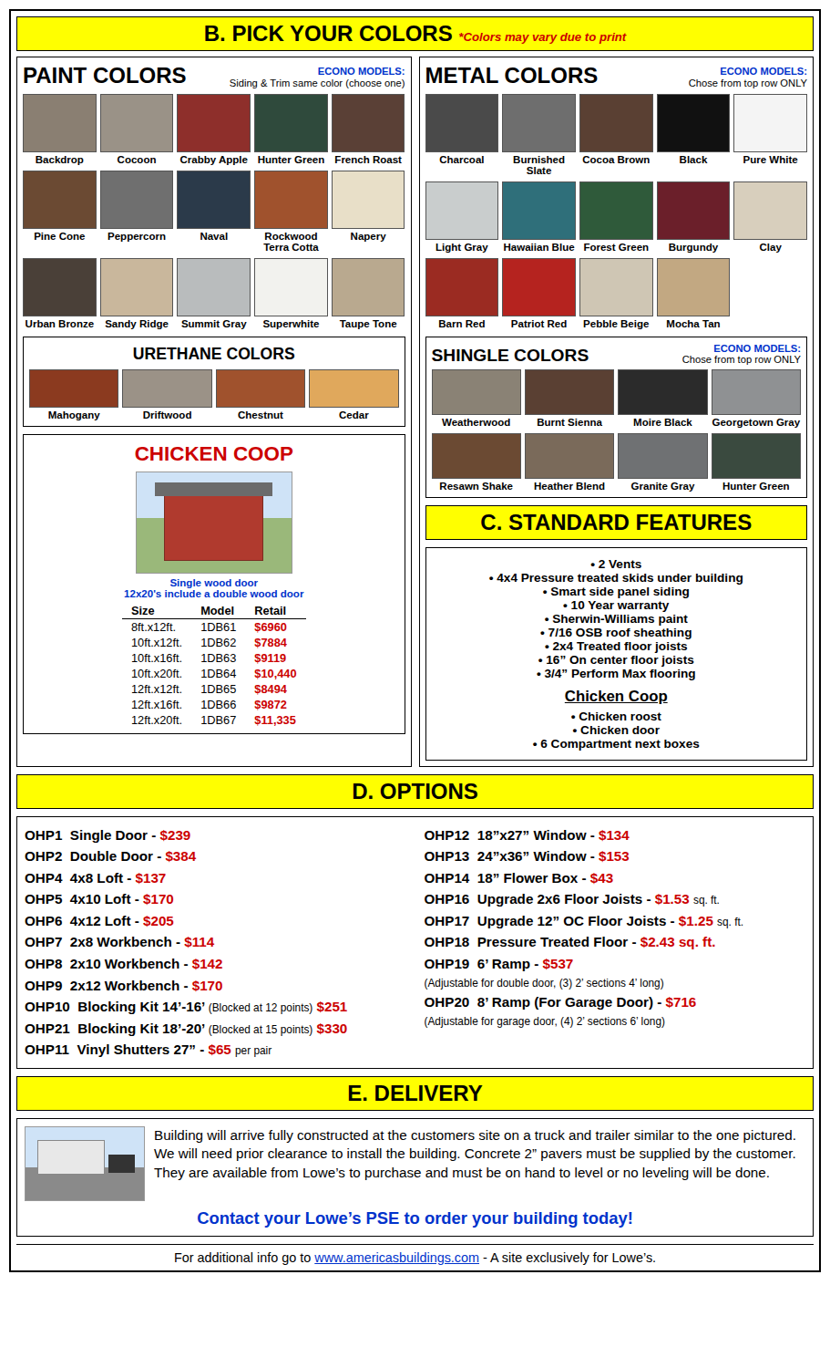B. PICK YOUR COLORS *Colors may vary due to print
PAINT COLORS
ECONO MODELS:
Siding & Trim same color (choose one)
Backdrop
Cocoon
Crabby Apple
Hunter Green
French Roast
Pine Cone
Peppercorn
Naval
Rockwood Terra Cotta
Napery
Urban Bronze
Sandy Ridge
Summit Gray
Superwhite
Taupe Tone
URETHANE COLORS
Mahogany
Driftwood
Chestnut
Cedar
CHICKEN COOP
Single wood door
12x20's include a double wood door
| Size | Model | Retail |
| --- | --- | --- |
| 8ft.x12ft. | 1DB61 | $6960 |
| 10ft.x12ft. | 1DB62 | $7884 |
| 10ft.x16ft. | 1DB63 | $9119 |
| 10ft.x20ft. | 1DB64 | $10,440 |
| 12ft.x12ft. | 1DB65 | $8494 |
| 12ft.x16ft. | 1DB66 | $9872 |
| 12ft.x20ft. | 1DB67 | $11,335 |
METAL COLORS
ECONO MODELS:
Chose from top row ONLY
Charcoal
Burnished Slate
Cocoa Brown
Black
Pure White
Light Gray
Hawaiian Blue
Forest Green
Burgundy
Clay
Barn Red
Patriot Red
Pebble Beige
Mocha Tan
SHINGLE COLORS
ECONO MODELS:
Chose from top row ONLY
Weatherwood
Burnt Sienna
Moire Black
Georgetown Gray
Resawn Shake
Heather Blend
Granite Gray
Hunter Green
C. STANDARD FEATURES
2 Vents
4x4 Pressure treated skids under building
Smart side panel siding
10 Year warranty
Sherwin-Williams paint
7/16 OSB roof sheathing
2x4 Treated floor joists
16” On center floor joists
3/4” Perform Max flooring
Chicken Coop
Chicken roost
Chicken door
6 Compartment next boxes
D. OPTIONS
OHP1 Single Door - $239
OHP2 Double Door - $384
OHP4 4x8 Loft - $137
OHP5 4x10 Loft - $170
OHP6 4x12 Loft - $205
OHP7 2x8 Workbench - $114
OHP8 2x10 Workbench - $142
OHP9 2x12 Workbench - $170
OHP10 Blocking Kit 14’-16’ (Blocked at 12 points) $251
OHP21 Blocking Kit 18’-20’ (Blocked at 15 points) $330
OHP11 Vinyl Shutters 27” - $65 per pair
OHP12 18”x27” Window - $134
OHP13 24”x36” Window - $153
OHP14 18” Flower Box - $43
OHP16 Upgrade 2x6 Floor Joists - $1.53 sq. ft.
OHP17 Upgrade 12” OC Floor Joists - $1.25 sq. ft.
OHP18 Pressure Treated Floor - $2.43 sq. ft.
OHP19 6’ Ramp - $537
(Adjustable for double door, (3) 2’ sections 4’ long)
OHP20 8’ Ramp (For Garage Door) - $716
(Adjustable for garage door, (4) 2’ sections 6’ long)
E. DELIVERY
Building will arrive fully constructed at the customers site on a truck and trailer similar to the one pictured. We will need prior clearance to install the building. Concrete 2” pavers must be supplied by the customer. They are available from Lowe’s to purchase and must be on hand to level or no leveling will be done.
Contact your Lowe’s PSE to order your building today!
For additional info go to www.americasbuildings.com - A site exclusively for Lowe’s.